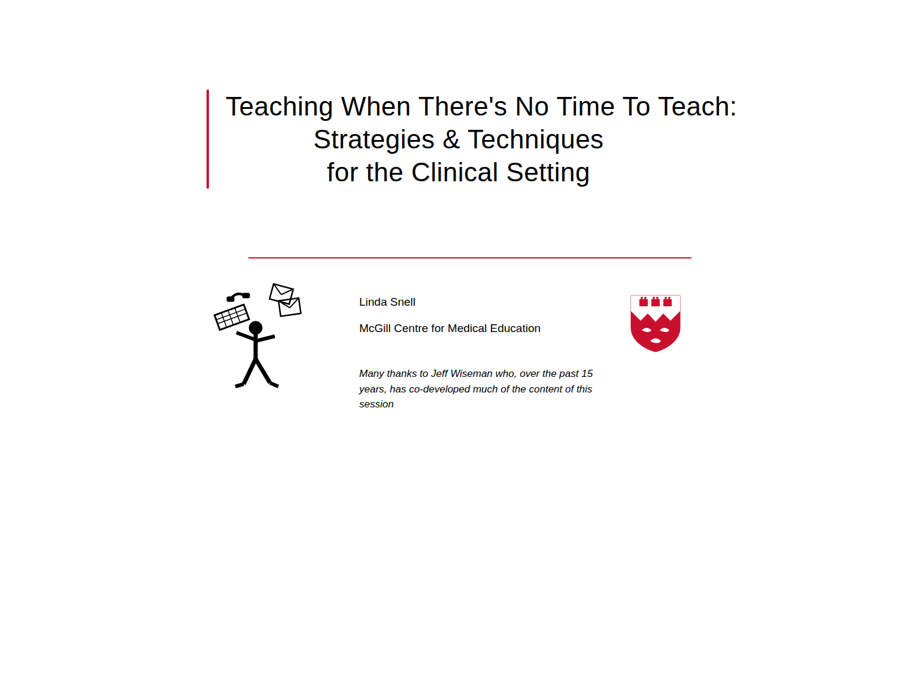Teaching When There's No Time To Teach: Strategies & Techniques for the Clinical Setting
Linda Snell
McGill Centre for Medical Education
Many thanks to Jeff Wiseman who, over the past 15 years, has co-developed much of the content of this session